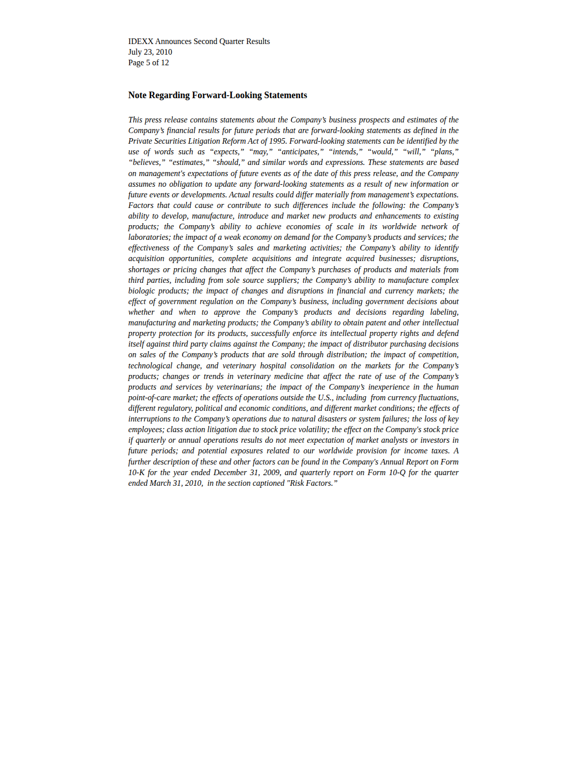IDEXX Announces Second Quarter Results
July 23, 2010
Page 5 of 12
Note Regarding Forward-Looking Statements
This press release contains statements about the Company’s business prospects and estimates of the Company’s financial results for future periods that are forward-looking statements as defined in the Private Securities Litigation Reform Act of 1995. Forward-looking statements can be identified by the use of words such as “expects,” “may,” “anticipates,” “intends,” “would,” “will,” “plans,” “believes,” “estimates,” “should,” and similar words and expressions. These statements are based on management's expectations of future events as of the date of this press release, and the Company assumes no obligation to update any forward-looking statements as a result of new information or future events or developments. Actual results could differ materially from management’s expectations. Factors that could cause or contribute to such differences include the following: the Company’s ability to develop, manufacture, introduce and market new products and enhancements to existing products; the Company’s ability to achieve economies of scale in its worldwide network of laboratories; the impact of a weak economy on demand for the Company’s products and services; the effectiveness of the Company’s sales and marketing activities; the Company’s ability to identify acquisition opportunities, complete acquisitions and integrate acquired businesses; disruptions, shortages or pricing changes that affect the Company’s purchases of products and materials from third parties, including from sole source suppliers; the Company’s ability to manufacture complex biologic products; the impact of changes and disruptions in financial and currency markets; the effect of government regulation on the Company’s business, including government decisions about whether and when to approve the Company’s products and decisions regarding labeling, manufacturing and marketing products; the Company’s ability to obtain patent and other intellectual property protection for its products, successfully enforce its intellectual property rights and defend itself against third party claims against the Company; the impact of distributor purchasing decisions on sales of the Company’s products that are sold through distribution; the impact of competition, technological change, and veterinary hospital consolidation on the markets for the Company’s products; changes or trends in veterinary medicine that affect the rate of use of the Company’s products and services by veterinarians; the impact of the Company’s inexperience in the human point-of-care market; the effects of operations outside the U.S., including from currency fluctuations, different regulatory, political and economic conditions, and different market conditions; the effects of interruptions to the Company’s operations due to natural disasters or system failures; the loss of key employees; class action litigation due to stock price volatility; the effect on the Company's stock price if quarterly or annual operations results do not meet expectation of market analysts or investors in future periods; and potential exposures related to our worldwide provision for income taxes. A further description of these and other factors can be found in the Company's Annual Report on Form 10-K for the year ended December 31, 2009, and quarterly report on Form 10-Q for the quarter ended March 31, 2010, in the section captioned "Risk Factors.”